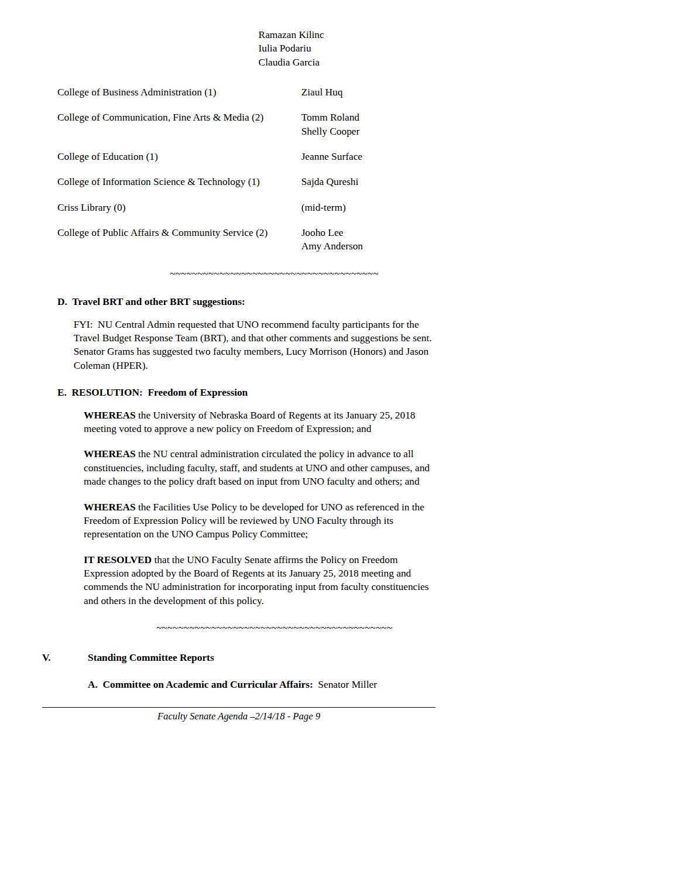Ramazan Kilinc
Iulia Podariu
Claudia Garcia
| College of Business Administration (1) | Ziaul Huq |
| College of Communication, Fine Arts & Media (2) | Tomm Roland Shelly Cooper |
| College of Education (1) | Jeanne Surface |
| College of Information Science & Technology (1) | Sajda Qureshi |
| Criss Library (0) | (mid-term) |
| College of Public Affairs & Community Service (2) | Jooho Lee Amy Anderson |
~~~~~~~~~~~~~~~~~~~~~~~~~~~~~~~~~~~~~~
D. Travel BRT and other BRT suggestions:
FYI: NU Central Admin requested that UNO recommend faculty participants for the Travel Budget Response Team (BRT), and that other comments and suggestions be sent. Senator Grams has suggested two faculty members, Lucy Morrison (Honors) and Jason Coleman (HPER).
E. RESOLUTION: Freedom of Expression
WHEREAS the University of Nebraska Board of Regents at its January 25, 2018 meeting voted to approve a new policy on Freedom of Expression; and
WHEREAS the NU central administration circulated the policy in advance to all constituencies, including faculty, staff, and students at UNO and other campuses, and made changes to the policy draft based on input from UNO faculty and others; and
WHEREAS the Facilities Use Policy to be developed for UNO as referenced in the Freedom of Expression Policy will be reviewed by UNO Faculty through its representation on the UNO Campus Policy Committee;
IT RESOLVED that the UNO Faculty Senate affirms the Policy on Freedom Expression adopted by the Board of Regents at its January 25, 2018 meeting and commends the NU administration for incorporating input from faculty constituencies and others in the development of this policy.
~~~~~~~~~~~~~~~~~~~~~~~~~~~~~~~~~~~~~~~~~~~
V. Standing Committee Reports
A. Committee on Academic and Curricular Affairs: Senator Miller
Faculty Senate Agenda –2/14/18 - Page 9